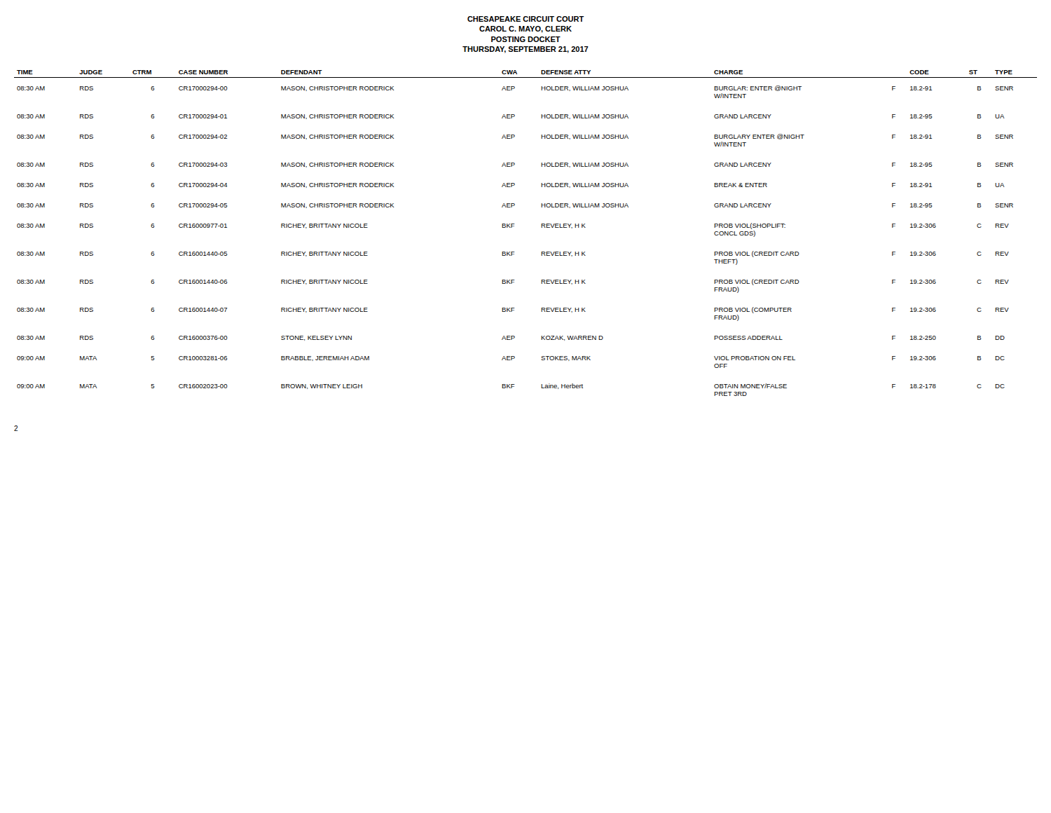CHESAPEAKE CIRCUIT COURT
CAROL C. MAYO, CLERK
POSTING DOCKET
THURSDAY, SEPTEMBER 21, 2017
| TIME | JUDGE | CTRM | CASE NUMBER | DEFENDANT | CWA | DEFENSE ATTY | CHARGE | | CODE | ST | TYPE |
| --- | --- | --- | --- | --- | --- | --- | --- | --- | --- | --- | --- |
| 08:30 AM | RDS | 6 | CR17000294-00 | MASON, CHRISTOPHER RODERICK | AEP | HOLDER, WILLIAM JOSHUA | BURGLAR: ENTER @NIGHT W/INTENT | F | 18.2-91 | B | SENR |
| 08:30 AM | RDS | 6 | CR17000294-01 | MASON, CHRISTOPHER RODERICK | AEP | HOLDER, WILLIAM JOSHUA | GRAND LARCENY | F | 18.2-95 | B | UA |
| 08:30 AM | RDS | 6 | CR17000294-02 | MASON, CHRISTOPHER RODERICK | AEP | HOLDER, WILLIAM JOSHUA | BURGLARY ENTER @NIGHT W/INTENT | F | 18.2-91 | B | SENR |
| 08:30 AM | RDS | 6 | CR17000294-03 | MASON, CHRISTOPHER RODERICK | AEP | HOLDER, WILLIAM JOSHUA | GRAND LARCENY | F | 18.2-95 | B | SENR |
| 08:30 AM | RDS | 6 | CR17000294-04 | MASON, CHRISTOPHER RODERICK | AEP | HOLDER, WILLIAM JOSHUA | BREAK & ENTER | F | 18.2-91 | B | UA |
| 08:30 AM | RDS | 6 | CR17000294-05 | MASON, CHRISTOPHER RODERICK | AEP | HOLDER, WILLIAM JOSHUA | GRAND LARCENY | F | 18.2-95 | B | SENR |
| 08:30 AM | RDS | 6 | CR16000977-01 | RICHEY, BRITTANY NICOLE | BKF | REVELEY, H K | PROB VIOL(SHOPLIFT: CONCL GDS) | F | 19.2-306 | C | REV |
| 08:30 AM | RDS | 6 | CR16001440-05 | RICHEY, BRITTANY NICOLE | BKF | REVELEY, H K | PROB VIOL (CREDIT CARD THEFT) | F | 19.2-306 | C | REV |
| 08:30 AM | RDS | 6 | CR16001440-06 | RICHEY, BRITTANY NICOLE | BKF | REVELEY, H K | PROB VIOL (CREDIT CARD FRAUD) | F | 19.2-306 | C | REV |
| 08:30 AM | RDS | 6 | CR16001440-07 | RICHEY, BRITTANY NICOLE | BKF | REVELEY, H K | PROB VIOL (COMPUTER FRAUD) | F | 19.2-306 | C | REV |
| 08:30 AM | RDS | 6 | CR16000376-00 | STONE, KELSEY LYNN | AEP | KOZAK, WARREN D | POSSESS ADDERALL | F | 18.2-250 | B | DD |
| 09:00 AM | MATA | 5 | CR10003281-06 | BRABBLE, JEREMIAH ADAM | AEP | STOKES, MARK | VIOL PROBATION ON FEL OFF | F | 19.2-306 | B | DC |
| 09:00 AM | MATA | 5 | CR16002023-00 | BROWN, WHITNEY LEIGH | BKF | Laine, Herbert | OBTAIN MONEY/FALSE PRET 3RD | F | 18.2-178 | C | DC |
2